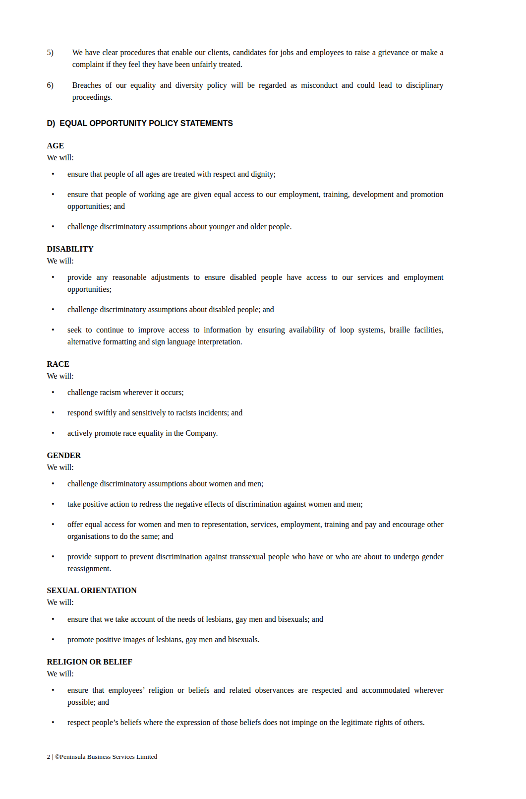5) We have clear procedures that enable our clients, candidates for jobs and employees to raise a grievance or make a complaint if they feel they have been unfairly treated.
6) Breaches of our equality and diversity policy will be regarded as misconduct and could lead to disciplinary proceedings.
D) EQUAL OPPORTUNITY POLICY STATEMENTS
AGE
We will:
ensure that people of all ages are treated with respect and dignity;
ensure that people of working age are given equal access to our employment, training, development and promotion opportunities; and
challenge discriminatory assumptions about younger and older people.
DISABILITY
We will:
provide any reasonable adjustments to ensure disabled people have access to our services and employment opportunities;
challenge discriminatory assumptions about disabled people; and
seek to continue to improve access to information by ensuring availability of loop systems, braille facilities, alternative formatting and sign language interpretation.
RACE
We will:
challenge racism wherever it occurs;
respond swiftly and sensitively to racists incidents; and
actively promote race equality in the Company.
GENDER
We will:
challenge discriminatory assumptions about women and men;
take positive action to redress the negative effects of discrimination against women and men;
offer equal access for women and men to representation, services, employment, training and pay and encourage other organisations to do the same; and
provide support to prevent discrimination against transsexual people who have or who are about to undergo gender reassignment.
SEXUAL ORIENTATION
We will:
ensure that we take account of the needs of lesbians, gay men and bisexuals; and
promote positive images of lesbians, gay men and bisexuals.
RELIGION OR BELIEF
We will:
ensure that employees’ religion or beliefs and related observances are respected and accommodated wherever possible; and
respect people’s beliefs where the expression of those beliefs does not impinge on the legitimate rights of others.
2 | ©Peninsula Business Services Limited